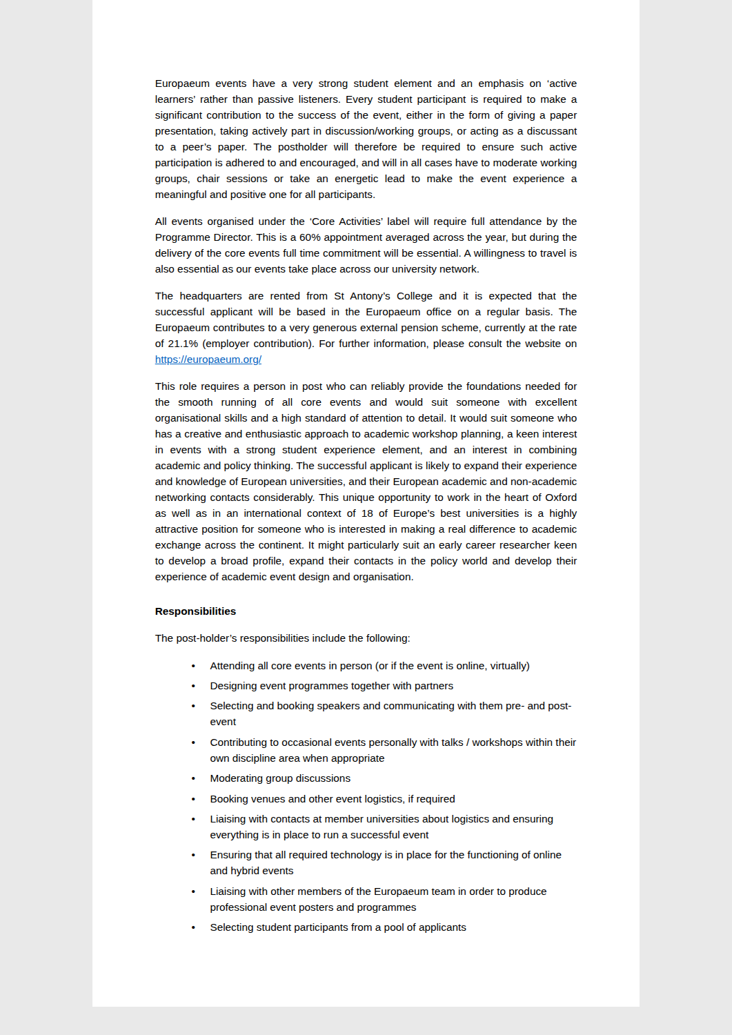Europaeum events have a very strong student element and an emphasis on ‘active learners’ rather than passive listeners. Every student participant is required to make a significant contribution to the success of the event, either in the form of giving a paper presentation, taking actively part in discussion/working groups, or acting as a discussant to a peer’s paper. The postholder will therefore be required to ensure such active participation is adhered to and encouraged, and will in all cases have to moderate working groups, chair sessions or take an energetic lead to make the event experience a meaningful and positive one for all participants.
All events organised under the ‘Core Activities’ label will require full attendance by the Programme Director. This is a 60% appointment averaged across the year, but during the delivery of the core events full time commitment will be essential. A willingness to travel is also essential as our events take place across our university network.
The headquarters are rented from St Antony’s College and it is expected that the successful applicant will be based in the Europaeum office on a regular basis. The Europaeum contributes to a very generous external pension scheme, currently at the rate of 21.1% (employer contribution). For further information, please consult the website on https://europaeum.org/
This role requires a person in post who can reliably provide the foundations needed for the smooth running of all core events and would suit someone with excellent organisational skills and a high standard of attention to detail. It would suit someone who has a creative and enthusiastic approach to academic workshop planning, a keen interest in events with a strong student experience element, and an interest in combining academic and policy thinking. The successful applicant is likely to expand their experience and knowledge of European universities, and their European academic and non-academic networking contacts considerably. This unique opportunity to work in the heart of Oxford as well as in an international context of 18 of Europe’s best universities is a highly attractive position for someone who is interested in making a real difference to academic exchange across the continent. It might particularly suit an early career researcher keen to develop a broad profile, expand their contacts in the policy world and develop their experience of academic event design and organisation.
Responsibilities
The post-holder’s responsibilities include the following:
Attending all core events in person (or if the event is online, virtually)
Designing event programmes together with partners
Selecting and booking speakers and communicating with them pre- and post-event
Contributing to occasional events personally with talks / workshops within their own discipline area when appropriate
Moderating group discussions
Booking venues and other event logistics, if required
Liaising with contacts at member universities about logistics and ensuring everything is in place to run a successful event
Ensuring that all required technology is in place for the functioning of online and hybrid events
Liaising with other members of the Europaeum team in order to produce professional event posters and programmes
Selecting student participants from a pool of applicants